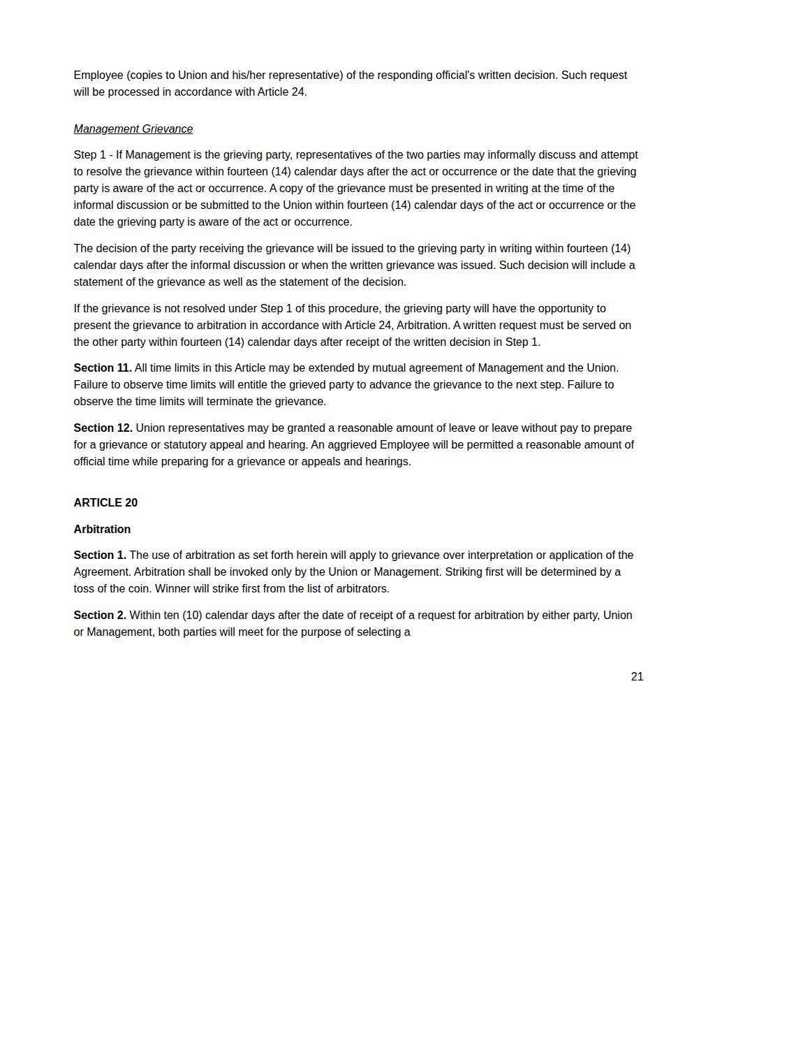Employee (copies to Union and his/her representative) of the responding official's written decision. Such request will be processed in accordance with Article 24.
Management Grievance
Step 1 - If Management is the grieving party, representatives of the two parties may informally discuss and attempt to resolve the grievance within fourteen (14) calendar days after the act or occurrence or the date that the grieving party is aware of the act or occurrence. A copy of the grievance must be presented in writing at the time of the informal discussion or be submitted to the Union within fourteen (14) calendar days of the act or occurrence or the date the grieving party is aware of the act or occurrence.
The decision of the party receiving the grievance will be issued to the grieving party in writing within fourteen (14) calendar days after the informal discussion or when the written grievance was issued. Such decision will include a statement of the grievance as well as the statement of the decision.
If the grievance is not resolved under Step 1 of this procedure, the grieving party will have the opportunity to present the grievance to arbitration in accordance with Article 24, Arbitration. A written request must be served on the other party within fourteen (14) calendar days after receipt of the written decision in Step 1.
Section 11. All time limits in this Article may be extended by mutual agreement of Management and the Union. Failure to observe time limits will entitle the grieved party to advance the grievance to the next step. Failure to observe the time limits will terminate the grievance.
Section 12. Union representatives may be granted a reasonable amount of leave or leave without pay to prepare for a grievance or statutory appeal and hearing. An aggrieved Employee will be permitted a reasonable amount of official time while preparing for a grievance or appeals and hearings.
ARTICLE 20
Arbitration
Section 1. The use of arbitration as set forth herein will apply to grievance over interpretation or application of the Agreement. Arbitration shall be invoked only by the Union or Management. Striking first will be determined by a toss of the coin. Winner will strike first from the list of arbitrators.
Section 2. Within ten (10) calendar days after the date of receipt of a request for arbitration by either party, Union or Management, both parties will meet for the purpose of selecting a
21